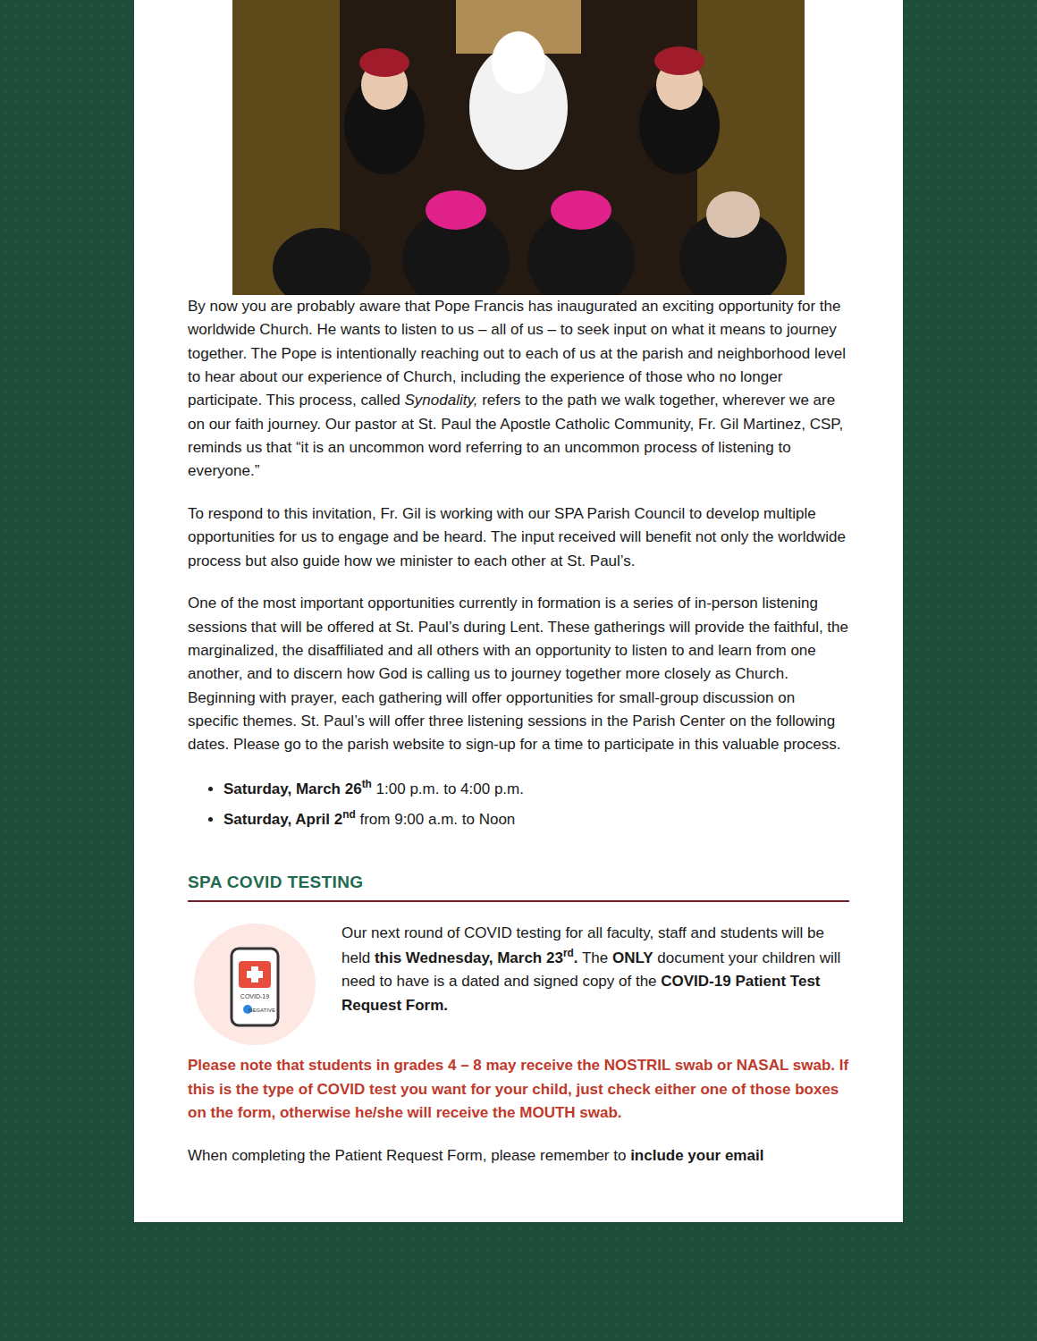By now you are probably aware that Pope Francis has inaugurated an exciting opportunity for the worldwide Church. He wants to listen to us – all of us – to seek input on what it means to journey together. The Pope is intentionally reaching out to each of us at the parish and neighborhood level to hear about our experience of Church, including the experience of those who no longer participate. This process, called Synodality, refers to the path we walk together, wherever we are on our faith journey. Our pastor at St. Paul the Apostle Catholic Community, Fr. Gil Martinez, CSP, reminds us that “it is an uncommon word referring to an uncommon process of listening to everyone.”
To respond to this invitation, Fr. Gil is working with our SPA Parish Council to develop multiple opportunities for us to engage and be heard. The input received will benefit not only the worldwide process but also guide how we minister to each other at St. Paul’s.
One of the most important opportunities currently in formation is a series of in-person listening sessions that will be offered at St. Paul’s during Lent. These gatherings will provide the faithful, the marginalized, the disaffiliated and all others with an opportunity to listen to and learn from one another, and to discern how God is calling us to journey together more closely as Church. Beginning with prayer, each gathering will offer opportunities for small-group discussion on specific themes. St. Paul’s will offer three listening sessions i​n the Parish Center on the following dates. Please go to the parish website to sign-up for a time to participate in this valuable process.
Saturday, March 26th 1:00 p.m. to 4:00 p.m.
Saturday, April 2nd from 9:00 a.m. to Noon
SPA COVID TESTING
Our next round of COVID testing for all faculty, staff and students will be held this Wednesday, March 23rd. The ONLY document your children will need to have is a dated and signed copy of the COVID-19 Patient Test Request Form.
Please note that students in grades 4 – 8 may receive the NOSTRIL swab or NASAL swab. If this is the type of COVID test you want for your child, just check either one of those boxes on the form, otherwise he/she will receive the MOUTH swab.
When completing the Patient Request Form, please remember to include your email